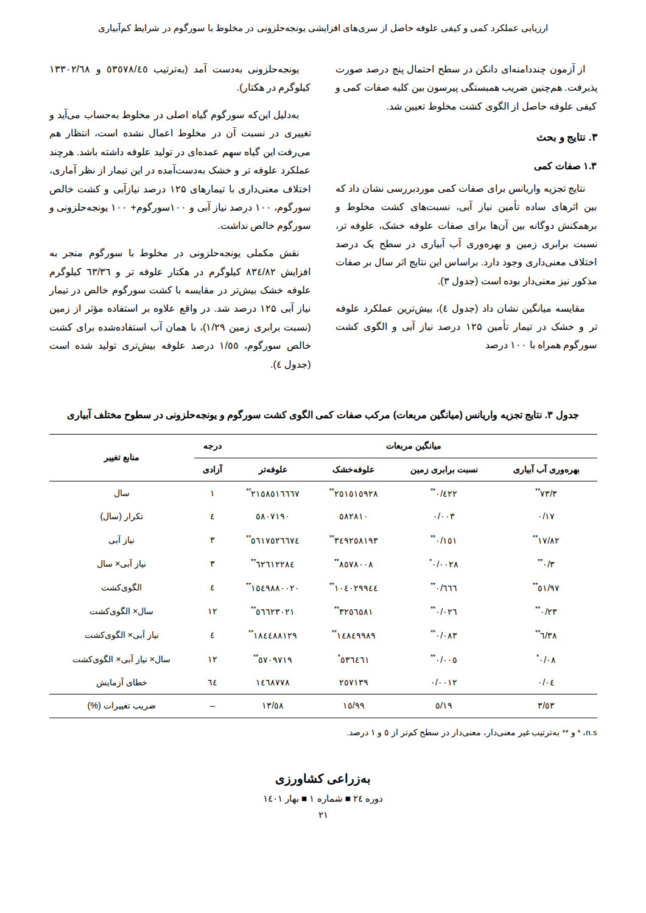ارزیابی عملکرد کمی و کیفی علوفه حاصل از سری‌های افزایشی یونجه‌حلزونی در مخلوط با سورگوم در شرایط کم‌آبیاری
از آزمون چنددامنه‌ای دانکن در سطح احتمال پنج درصد صورت پذیرفت. هم‌چنین ضریب همبستگی پیرسون بین کلیه صفات کمی و کیفی علوفه حاصل از الگوی کشت مخلوط تعیین شد.
۳. نتایج و بحث
۱.۳ صفات کمی
نتایج تجزیه واریانس برای صفات کمی موردبررسی نشان داد که بین اثرهای ساده تأمین نیاز آبی، نسبت‌های کشت مخلوط و برهمکنش دوگانه بین آن‌ها برای صفات علوفه خشک، علوفه تر، نسبت برابری زمین و بهره‌وری آب آبیاری در سطح یک درصد اختلاف معنی‌داری وجود دارد. براساس این نتایج اثر سال بر صفات مذکور نیز معنی‌دار بوده است (جدول ۳).
مقایسه میانگین نشان داد (جدول ٤)، بیش‌ترین عملکرد علوفه تر و خشک در تیمار تأمین ۱۲۵ درصد نیاز آبی و الگوی کشت سورگوم همراه با ۱۰۰ درصد
یونجه‌حلزونی به‌دست آمد (به‌ترتیب ٥٣٥٧٨/٤٥ و ١٣٣٠٢/٦٨ کیلوگرم در هکتار).
به‌دلیل این‌که سورگوم گیاه اصلی در مخلوط به‌حساب می‌آید و تغییری در نسبت آن در مخلوط اعمال نشده است، انتظار هم می‌رفت این گیاه سهم عمده‌ای در تولید علوفه داشته باشد. هرچند عملکرد علوفه تر و خشک به‌دست‌آمده در این تیمار از نظر آماری، اختلاف معنی‌داری با تیمارهای ۱۲۵ درصد نیازآبی و کشت خالص سورگوم، ۱۰۰ درصد نیاز آبی و ۱۰۰سورگوم+ ۱۰۰ یونجه‌حلزونی و سورگوم خالص نداشت.
نقش مکملی یونجه‌حلزونی در مخلوط با سورگوم منجر به افزایش ٨٣٤/٨٢ کیلوگرم در هکتار علوفه تر و ٦٣/٣٦ کیلوگرم علوفه خشک بیش‌تر در مقایسه با کشت سورگوم خالص در تیمار نیاز آبی ۱۲۵ درصد شد. در واقع علاوه بر استفاده مؤثر از زمین (نسبت برابری زمین ١/٢٩)، با همان آب استفاده‌شده برای کشت خالص سورگوم، ١/٥٥ درصد علوفه بیش‌تری تولید شده است (جدول ٤).
جدول ۳. نتایج تجزیه واریانس (میانگین مربعات) مرکب صفات کمی الگوی کشت سورگوم و یونجه‌حلزونی در سطوح مختلف آبیاری
| میانگین مربعات | درجه | منابع تغییر |
| --- | --- | --- |
| بهره‌وری آب آبیاری | نسبت برابری زمین | علوفه‌خشک | علوفه‌تر | آزادی |
| ٧٣/٣ ** | ٠/٤٢٢ ** | ٢٥١٥١٥٩٢٨ ** | ٢١٥٨٥١٦٦٦٧ ** | ١ | سال |
| ٠/١٧ | ٠/٠٠٣ | ٥٨٢٨١٠ | ٥٨٠٧١٩٠ | ٤ | تکرار (سال) |
| ١٧/٨٢ ** | ٠/١٥١ ** | ٣٤٩٢٥٨١٩٣ ** | ٥٦١٧٥٢٦٦٧٤ ** | ٣ | نیاز آبی |
| ٠/٣ ** | ٠/٠٠٢٨ * | ٨٥٧٨٠٠٨ ** | ٦٢٦١٢٢٨٤ ** | ٣ | نیاز آبی× سال |
| ٥١/٩٧ ** | ٠/٦٦٦ ** | ١٠٤٠٢٩٩٤٤ ** | ١٥٤٩٨٨٠٠٢٠ ** | ٤ | الگوی‌کشت |
| ٠/٢٣ ** | ٠/٠٢٦ ** | ٣٢٥٦٥٨١ ** | ٥٦٦٢٣٠٢١ ** | ١٢ | سال× الگوی‌کشت |
| ٦/٣٨ ** | ٠/٠٨٣ ** | ١٤٨٤٩٩٨٩ ** | ١٨٤٤٨٨١٢٩ ** | ٤ | نیاز آبی× الگوی‌کشت |
| ٠/٠٨ * | ٠/٠٠٥ ** | ٥٣٦٤٦١ * | ٥٧٠٩٧١٩ ** | ١٢ | سال× نیاز آبی× الگوی‌کشت |
| ٠/٠٤ | ٠/٠٠١٢ | ٢٥٧١٣٩ | ١٤٦٨٧٧٨ | ٦٤ | خطای آزمایش |
| ٣/٥٣ | ٥/١٩ | ١٥/٩٩ | ١٣/٥٨ | – | ضریب تغییرات (%) |
n.s، * و ** به‌ترتیب غیر معنی‌دار، معنی‌دار در سطح کم‌تر از ٥ و ١ درصد.
به‌زراعی کشاورزی
دوره ٢٤ ■ شماره ١ ■ بهار ١٤٠١
٢١